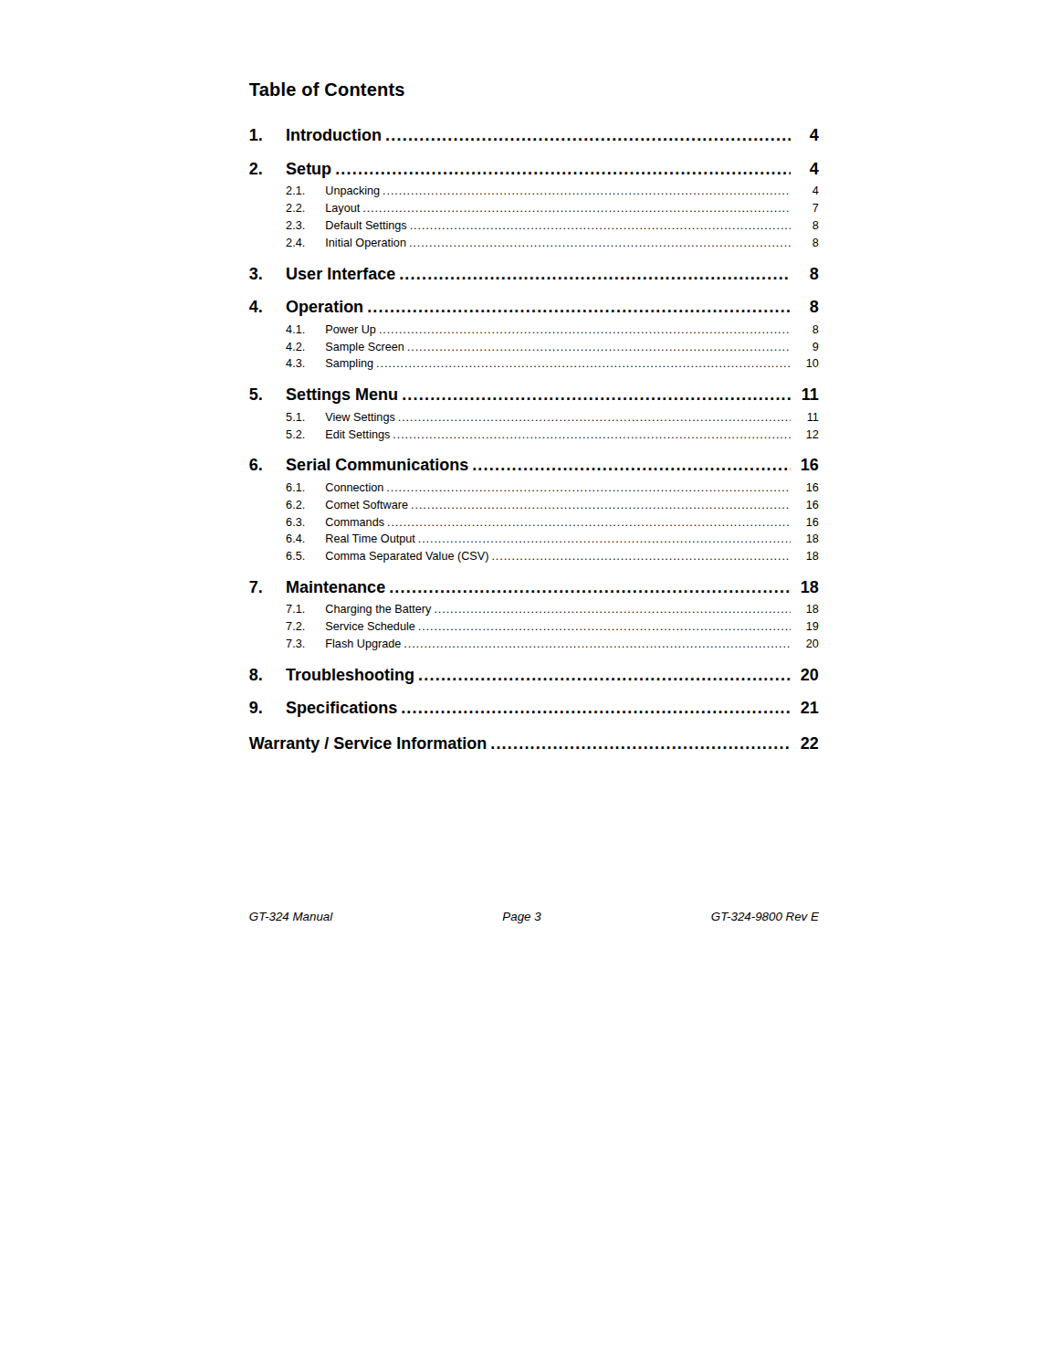Table of Contents
1. Introduction ................................................................................................. 4
2. Setup .............................................................................................................. 4
2.1. Unpacking ................................................................................................................................. 4
2.2. Layout ....................................................................................................................................... 7
2.3. Default Settings ....................................................................................................................... 8
2.4. Initial Operation ....................................................................................................................... 8
3. User Interface ......................................................................................... 8
4. Operation ................................................................................................. 8
4.1. Power Up .................................................................................................................................. 8
4.2. Sample Screen ......................................................................................................................... 9
4.3. Sampling .................................................................................................................................. 10
5. Settings Menu ....................................................................................... 11
5.1. View Settings ........................................................................................................................... 11
5.2. Edit Settings ............................................................................................................................. 12
6. Serial Communications ....................................................................... 16
6.1. Connection ............................................................................................................................... 16
6.2. Comet Software ....................................................................................................................... 16
6.3. Commands .............................................................................................................................. 16
6.4. Real Time Output .................................................................................................................... 18
6.5. Comma Separated Value (CSV) ............................................................................................. 18
7. Maintenance .......................................................................................... 18
7.1. Charging the Battery .............................................................................................................. 18
7.2. Service Schedule .................................................................................................................... 19
7.3. Flash Upgrade ......................................................................................................................... 20
8. Troubleshooting ................................................................................... 20
9. Specifications ....................................................................................... 21
Warranty / Service Information ................................................................. 22
GT-324 Manual Page 3 GT-324-9800 Rev E